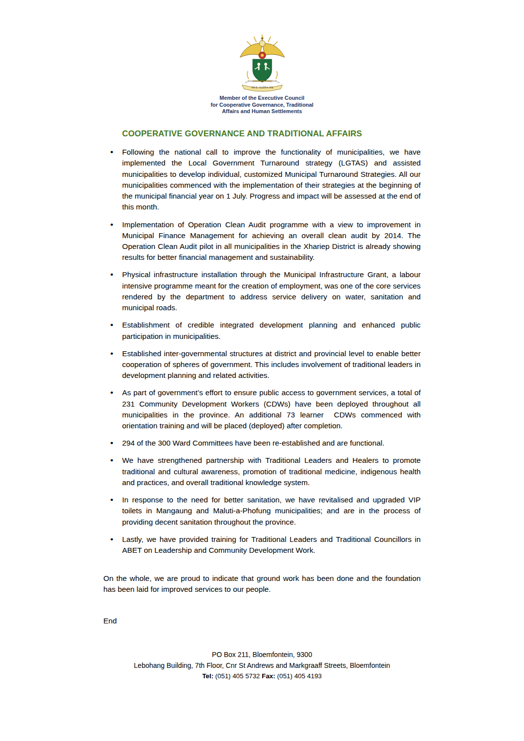!KE E: /XARRA //KE
Member of the Executive Council
for Cooperative Governance, Traditional
Affairs and Human Settlements
COOPERATIVE GOVERNANCE AND TRADITIONAL AFFAIRS
Following the national call to improve the functionality of municipalities, we have implemented the Local Government Turnaround strategy (LGTAS) and assisted municipalities to develop individual, customized Municipal Turnaround Strategies. All our municipalities commenced with the implementation of their strategies at the beginning of the municipal financial year on 1 July. Progress and impact will be assessed at the end of this month.
Implementation of Operation Clean Audit programme with a view to improvement in Municipal Finance Management for achieving an overall clean audit by 2014. The Operation Clean Audit pilot in all municipalities in the Xhariep District is already showing results for better financial management and sustainability.
Physical infrastructure installation through the Municipal Infrastructure Grant, a labour intensive programme meant for the creation of employment, was one of the core services rendered by the department to address service delivery on water, sanitation and municipal roads.
Establishment of credible integrated development planning and enhanced public participation in municipalities.
Established inter-governmental structures at district and provincial level to enable better cooperation of spheres of government. This includes involvement of traditional leaders in development planning and related activities.
As part of government’s effort to ensure public access to government services, a total of 231 Community Development Workers (CDWs) have been deployed throughout all municipalities in the province. An additional 73 learner CDWs commenced with orientation training and will be placed (deployed) after completion.
294 of the 300 Ward Committees have been re-established and are functional.
We have strengthened partnership with Traditional Leaders and Healers to promote traditional and cultural awareness, promotion of traditional medicine, indigenous health and practices, and overall traditional knowledge system.
In response to the need for better sanitation, we have revitalised and upgraded VIP toilets in Mangaung and Maluti-a-Phofung municipalities; and are in the process of providing decent sanitation throughout the province.
Lastly, we have provided training for Traditional Leaders and Traditional Councillors in ABET on Leadership and Community Development Work.
On the whole, we are proud to indicate that ground work has been done and the foundation has been laid for improved services to our people.
End
PO Box 211, Bloemfontein, 9300
Lebohang Building, 7th Floor, Cnr St Andrews and Markgraaff Streets, Bloemfontein
Tel: (051) 405 5732 Fax: (051) 405 4193